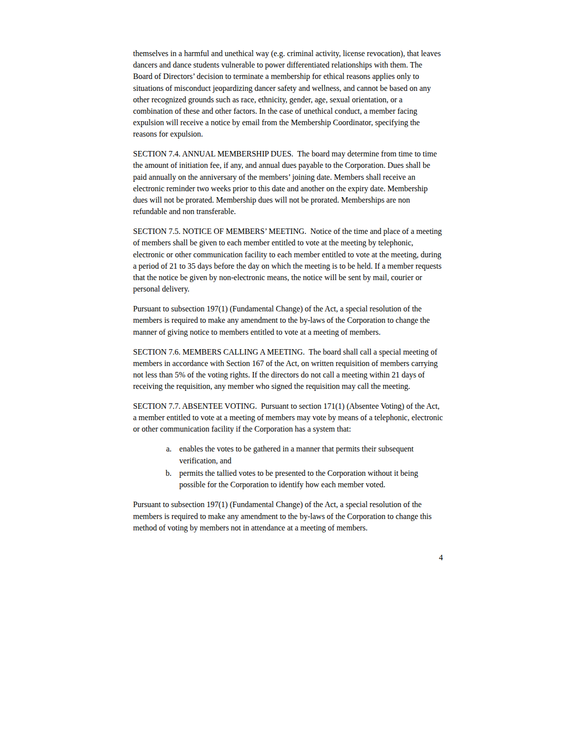themselves in a harmful and unethical way (e.g. criminal activity, license revocation), that leaves dancers and dance students vulnerable to power differentiated relationships with them. The Board of Directors’ decision to terminate a membership for ethical reasons applies only to situations of misconduct jeopardizing dancer safety and wellness, and cannot be based on any other recognized grounds such as race, ethnicity, gender, age, sexual orientation, or a combination of these and other factors. In the case of unethical conduct, a member facing expulsion will receive a notice by email from the Membership Coordinator, specifying the reasons for expulsion.
SECTION 7.4. ANNUAL MEMBERSHIP DUES. The board may determine from time to time the amount of initiation fee, if any, and annual dues payable to the Corporation. Dues shall be paid annually on the anniversary of the members’ joining date. Members shall receive an electronic reminder two weeks prior to this date and another on the expiry date. Membership dues will not be prorated. Membership dues will not be prorated. Memberships are non refundable and non transferable.
SECTION 7.5. NOTICE OF MEMBERS’ MEETING. Notice of the time and place of a meeting of members shall be given to each member entitled to vote at the meeting by telephonic, electronic or other communication facility to each member entitled to vote at the meeting, during a period of 21 to 35 days before the day on which the meeting is to be held. If a member requests that the notice be given by non-electronic means, the notice will be sent by mail, courier or personal delivery.
Pursuant to subsection 197(1) (Fundamental Change) of the Act, a special resolution of the members is required to make any amendment to the by-laws of the Corporation to change the manner of giving notice to members entitled to vote at a meeting of members.
SECTION 7.6. MEMBERS CALLING A MEETING. The board shall call a special meeting of members in accordance with Section 167 of the Act, on written requisition of members carrying not less than 5% of the voting rights. If the directors do not call a meeting within 21 days of receiving the requisition, any member who signed the requisition may call the meeting.
SECTION 7.7. ABSENTEE VOTING. Pursuant to section 171(1) (Absentee Voting) of the Act, a member entitled to vote at a meeting of members may vote by means of a telephonic, electronic or other communication facility if the Corporation has a system that:
enables the votes to be gathered in a manner that permits their subsequent verification, and
permits the tallied votes to be presented to the Corporation without it being possible for the Corporation to identify how each member voted.
Pursuant to subsection 197(1) (Fundamental Change) of the Act, a special resolution of the members is required to make any amendment to the by-laws of the Corporation to change this method of voting by members not in attendance at a meeting of members.
4